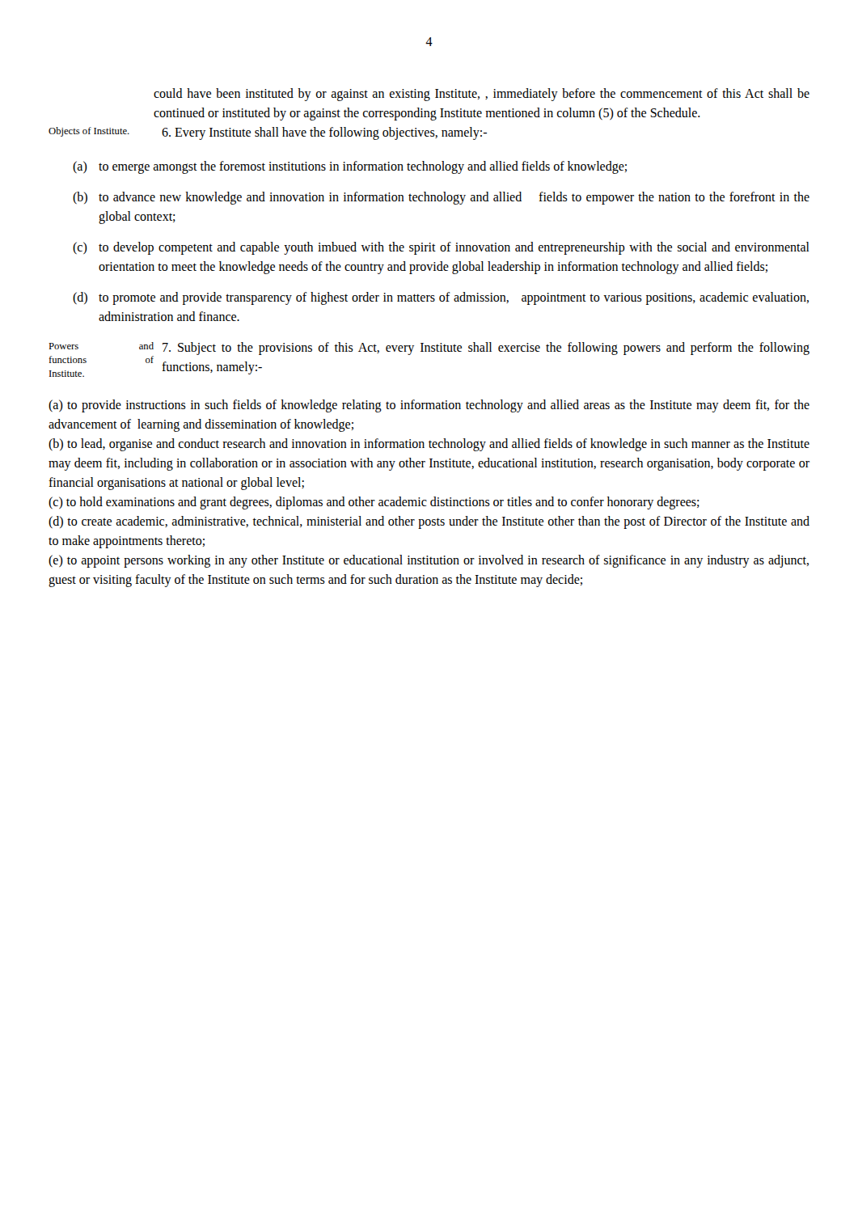4
could have been instituted by or against an existing Institute, , immediately before the commencement of this Act shall be continued or instituted by or against the corresponding Institute mentioned in column (5) of the Schedule.
Objects of Institute.
6. Every Institute shall have the following objectives, namely:-
(a) to emerge amongst the foremost institutions in information technology and allied fields of knowledge;
(b) to advance new knowledge and innovation in information technology and allied fields to empower the nation to the forefront in the global context;
(c) to develop competent and capable youth imbued with the spirit of innovation and entrepreneurship with the social and environmental orientation to meet the knowledge needs of the country and provide global leadership in information technology and allied fields;
(d) to promote and provide transparency of highest order in matters of admission, appointment to various positions, academic evaluation, administration and finance.
Powers and
functions of
Institute.
7. Subject to the provisions of this Act, every Institute shall exercise the following powers and perform the following functions, namely:-
(a) to provide instructions in such fields of knowledge relating to information technology and allied areas as the Institute may deem fit, for the advancement of learning and dissemination of knowledge;
(b) to lead, organise and conduct research and innovation in information technology and allied fields of knowledge in such manner as the Institute may deem fit, including in collaboration or in association with any other Institute, educational institution, research organisation, body corporate or financial organisations at national or global level;
(c) to hold examinations and grant degrees, diplomas and other academic distinctions or titles and to confer honorary degrees;
(d) to create academic, administrative, technical, ministerial and other posts under the Institute other than the post of Director of the Institute and to make appointments thereto;
(e) to appoint persons working in any other Institute or educational institution or involved in research of significance in any industry as adjunct, guest or visiting faculty of the Institute on such terms and for such duration as the Institute may decide;